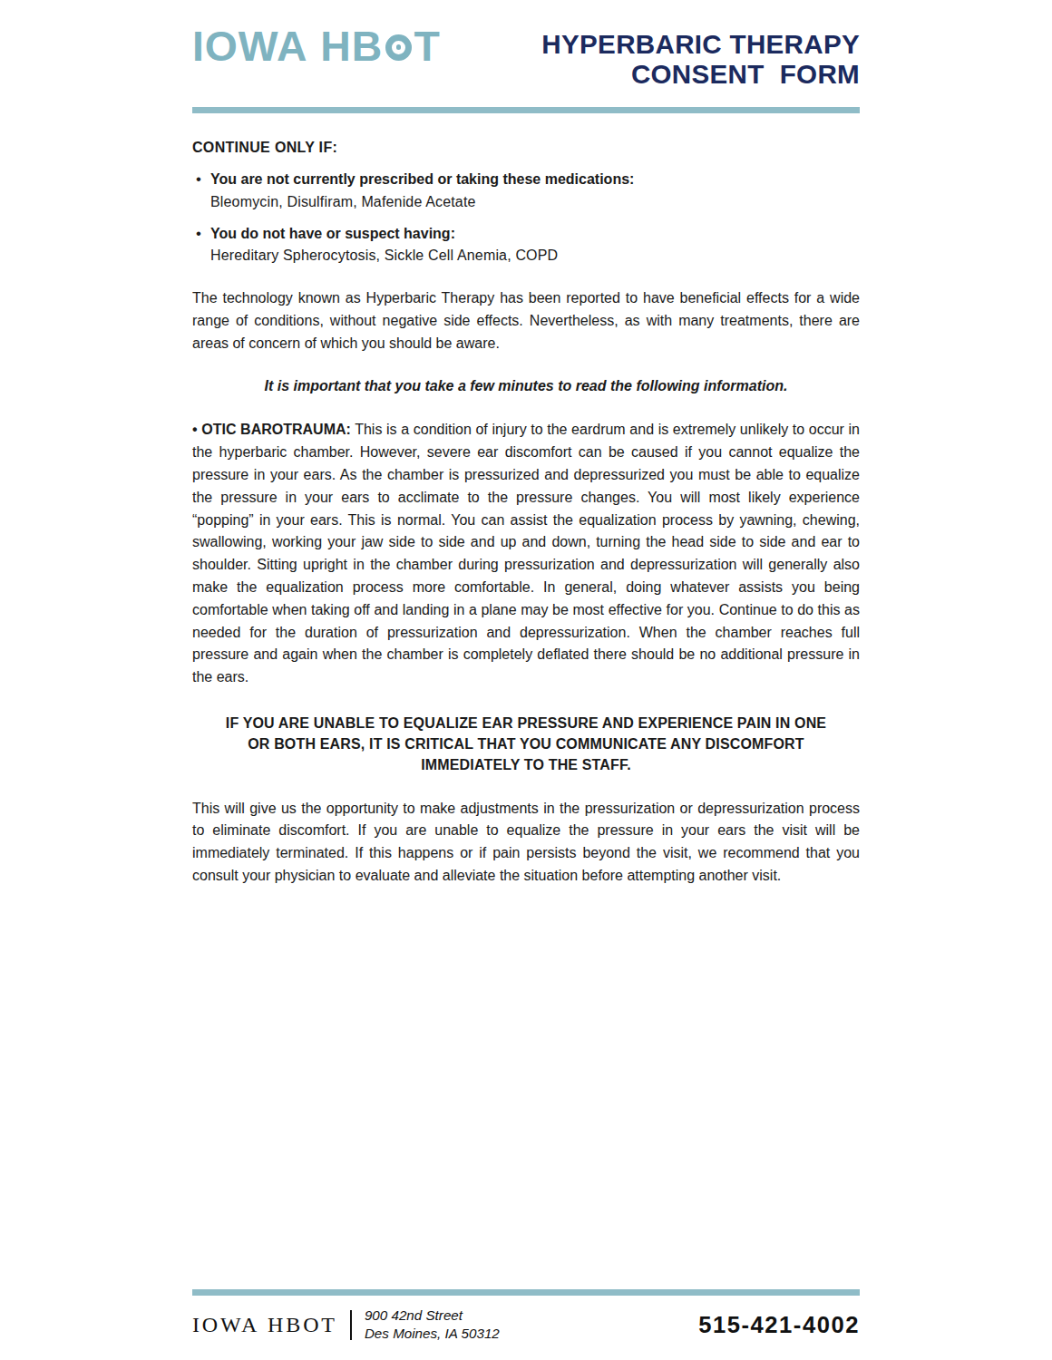IOWA HB T
Hyperbaric Therapy
Consent Form
Continue only if:
You are not currently prescribed or taking these medications: Bleomycin, Disulfiram, Mafenide Acetate
You do not have or suspect having: Hereditary Spherocytosis, Sickle Cell Anemia, COPD
The technology known as Hyperbaric Therapy has been reported to have beneficial effects for a wide range of conditions, without negative side effects. Nevertheless, as with many treatments, there are areas of concern of which you should be aware.
It is important that you take a few minutes to read the following information.
Otic Barotrauma: This is a condition of injury to the eardrum and is extremely unlikely to occur in the hyperbaric chamber. However, severe ear discomfort can be caused if you cannot equalize the pressure in your ears. As the chamber is pressurized and depressurized you must be able to equalize the pressure in your ears to acclimate to the pressure changes. You will most likely experience “popping” in your ears. This is normal. You can assist the equalization process by yawning, chewing, swallowing, working your jaw side to side and up and down, turning the head side to side and ear to shoulder. Sitting upright in the chamber during pressurization and depressurization will generally also make the equalization process more comfortable. In general, doing whatever assists you being comfortable when taking off and landing in a plane may be most effective for you. Continue to do this as needed for the duration of pressurization and depressurization. When the chamber reaches full pressure and again when the chamber is completely deflated there should be no additional pressure in the ears.
If you are unable to equalize ear pressure and experience pain in one or both ears, it is critical that you communicate any discomfort immediately to the staff.
This will give us the opportunity to make adjustments in the pressurization or depressurization process to eliminate discomfort. If you are unable to equalize the pressure in your ears the visit will be immediately terminated. If this happens or if pain persists beyond the visit, we recommend that you consult your physician to evaluate and alleviate the situation before attempting another visit.
IOWA HBOT 900 42nd Street
Des Moines, IA 50312
515-421-4002